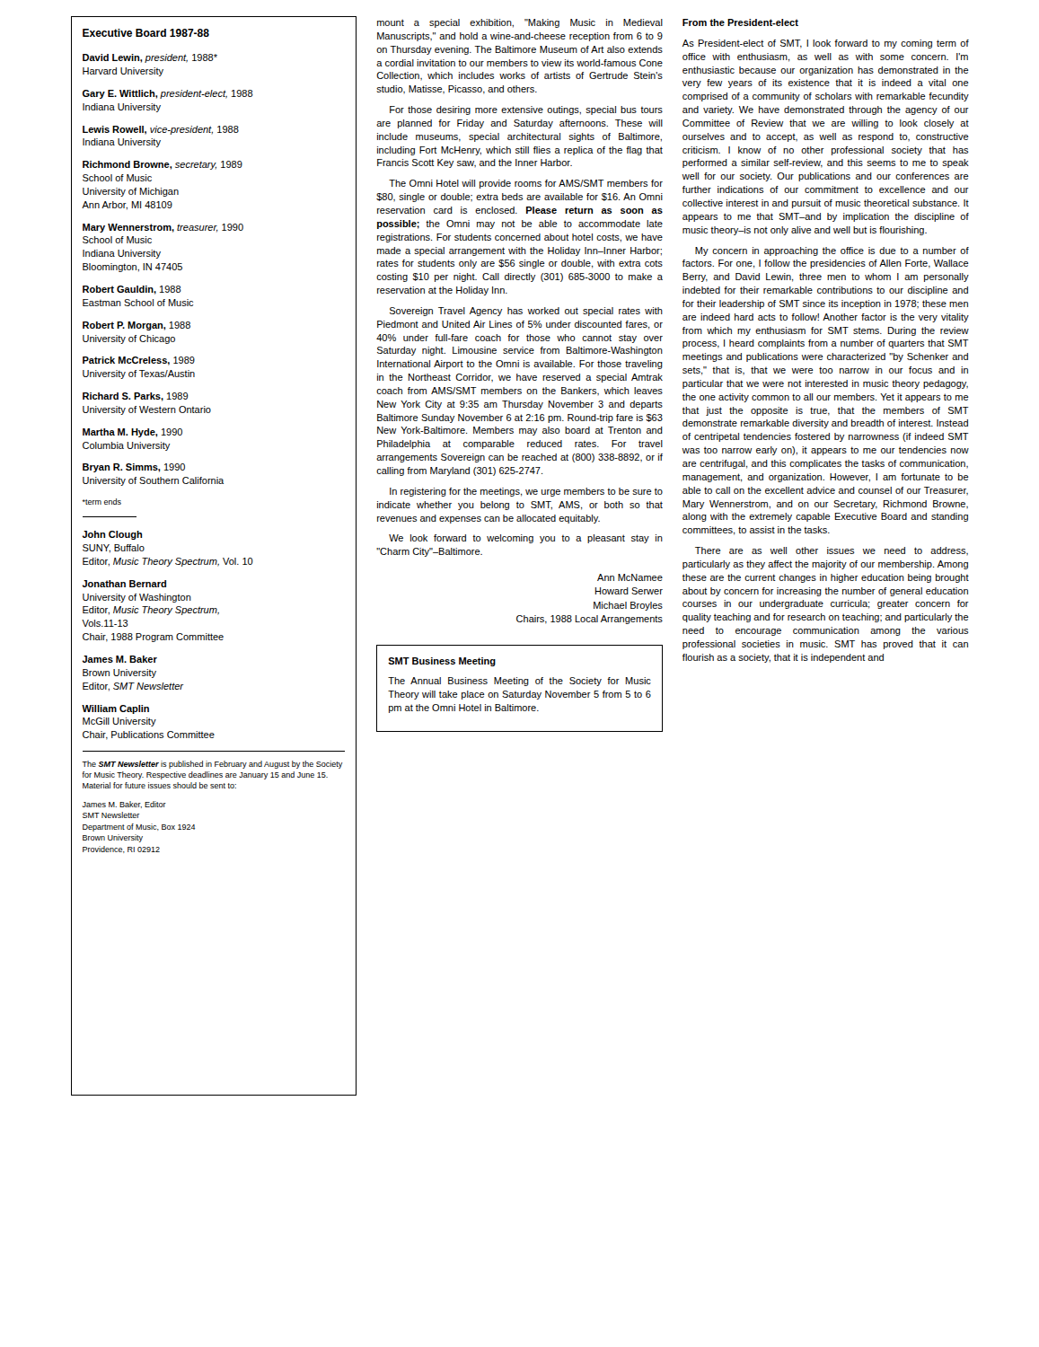Executive Board 1987-88
David Lewin, president, 1988* Harvard University
Gary E. Wittlich, president-elect, 1988 Indiana University
Lewis Rowell, vice-president, 1988 Indiana University
Richmond Browne, secretary, 1989 School of Music University of Michigan Ann Arbor, MI 48109
Mary Wennerstrom, treasurer, 1990 School of Music Indiana University Bloomington, IN 47405
Robert Gauldin, 1988 Eastman School of Music
Robert P. Morgan, 1988 University of Chicago
Patrick McCreless, 1989 University of Texas/Austin
Richard S. Parks, 1989 University of Western Ontario
Martha M. Hyde, 1990 Columbia University
Bryan R. Simms, 1990 University of Southern California
*term ends
John Clough SUNY, Buffalo Editor, Music Theory Spectrum, Vol. 10
Jonathan Bernard University of Washington Editor, Music Theory Spectrum, Vols.11-13 Chair, 1988 Program Committee
James M. Baker Brown University Editor, SMT Newsletter
William Caplin McGill University Chair, Publications Committee
The SMT Newsletter is published in February and August by the Society for Music Theory. Respective deadlines are January 15 and June 15. Material for future issues should be sent to:
James M. Baker, Editor
SMT Newsletter
Department of Music, Box 1924
Brown University
Providence, RI 02912
mount a special exhibition, "Making Music in Medieval Manuscripts," and hold a wine-and-cheese reception from 6 to 9 on Thursday evening. The Baltimore Museum of Art also extends a cordial invitation to our members to view its world-famous Cone Collection, which includes works of artists of Gertrude Stein's studio, Matisse, Picasso, and others.
For those desiring more extensive outings, special bus tours are planned for Friday and Saturday afternoons. These will include museums, special architectural sights of Baltimore, including Fort McHenry, which still flies a replica of the flag that Francis Scott Key saw, and the Inner Harbor.
The Omni Hotel will provide rooms for AMS/SMT members for $80, single or double; extra beds are available for $16. An Omni reservation card is enclosed. Please return as soon as possible; the Omni may not be able to accommodate late registrations. For students concerned about hotel costs, we have made a special arrangement with the Holiday Inn–Inner Harbor; rates for students only are $56 single or double, with extra cots costing $10 per night. Call directly (301) 685-3000 to make a reservation at the Holiday Inn.
Sovereign Travel Agency has worked out special rates with Piedmont and United Air Lines of 5% under discounted fares, or 40% under full-fare coach for those who cannot stay over Saturday night. Limousine service from Baltimore-Washington International Airport to the Omni is available. For those traveling in the Northeast Corridor, we have reserved a special Amtrak coach from AMS/SMT members on the Bankers, which leaves New York City at 9:35 am Thursday November 3 and departs Baltimore Sunday November 6 at 2:16 pm. Round-trip fare is $63 New York-Baltimore. Members may also board at Trenton and Philadelphia at comparable reduced rates. For travel arrangements Sovereign can be reached at (800) 338-8892, or if calling from Maryland (301) 625-2747.
In registering for the meetings, we urge members to be sure to indicate whether you belong to SMT, AMS, or both so that revenues and expenses can be allocated equitably.
We look forward to welcoming you to a pleasant stay in "Charm City"–Baltimore.
Ann McNamee
Howard Serwer
Michael Broyles
Chairs, 1988 Local Arrangements
SMT Business Meeting
The Annual Business Meeting of the Society for Music Theory will take place on Saturday November 5 from 5 to 6 pm at the Omni Hotel in Baltimore.
From the President-elect
As President-elect of SMT, I look forward to my coming term of office with enthusiasm, as well as with some concern. I'm enthusiastic because our organization has demonstrated in the very few years of its existence that it is indeed a vital one comprised of a community of scholars with remarkable fecundity and variety. We have demonstrated through the agency of our Committee of Review that we are willing to look closely at ourselves and to accept, as well as respond to, constructive criticism. I know of no other professional society that has performed a similar self-review, and this seems to me to speak well for our society. Our publications and our conferences are further indications of our commitment to excellence and our collective interest in and pursuit of music theoretical substance. It appears to me that SMT–and by implication the discipline of music theory–is not only alive and well but is flourishing.
My concern in approaching the office is due to a number of factors. For one, I follow the presidencies of Allen Forte, Wallace Berry, and David Lewin, three men to whom I am personally indebted for their remarkable contributions to our discipline and for their leadership of SMT since its inception in 1978; these men are indeed hard acts to follow! Another factor is the very vitality from which my enthusiasm for SMT stems. During the review process, I heard complaints from a number of quarters that SMT meetings and publications were characterized "by Schenker and sets," that is, that we were too narrow in our focus and in particular that we were not interested in music theory pedagogy, the one activity common to all our members. Yet it appears to me that just the opposite is true, that the members of SMT demonstrate remarkable diversity and breadth of interest. Instead of centripetal tendencies fostered by narrowness (if indeed SMT was too narrow early on), it appears to me our tendencies now are centrifugal, and this complicates the tasks of communication, management, and organization. However, I am fortunate to be able to call on the excellent advice and counsel of our Treasurer, Mary Wennerstrom, and on our Secretary, Richmond Browne, along with the extremely capable Executive Board and standing committees, to assist in the tasks.
There are as well other issues we need to address, particularly as they affect the majority of our membership. Among these are the current changes in higher education being brought about by concern for increasing the number of general education courses in our undergraduate curricula; greater concern for quality teaching and for research on teaching; and particularly the need to encourage communication among the various professional societies in music. SMT has proved that it can flourish as a society, that it is independent and